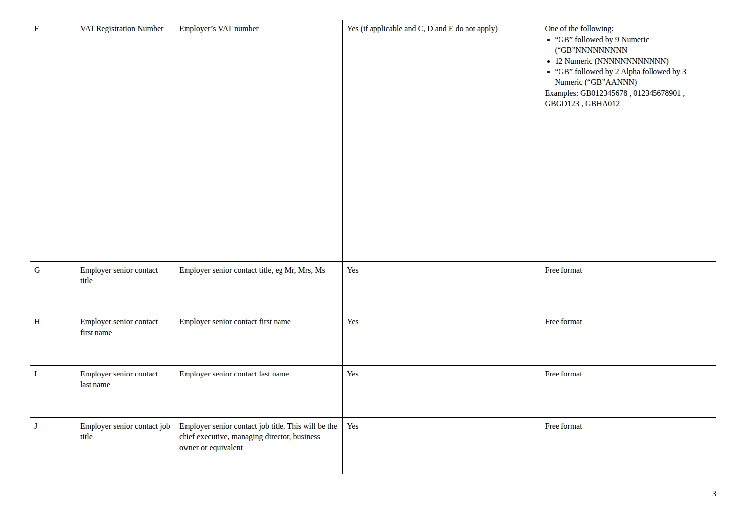| F | VAT Registration Number | Employer’s VAT number | Yes (if applicable and C, D and E do not apply) | One of the following: “GB” followed by 9 Numeric (“GB”NNNNNNNNN 12 Numeric (NNNNNNNNNNNN) “GB” followed by 2 Alpha followed by 3 Numeric (“GB”AANNN) Examples: GB012345678 , 012345678901 , GBGD123 , GBHA012 |
| G | Employer senior contact title | Employer senior contact title, eg Mr, Mrs, Ms | Yes | Free format |
| H | Employer senior contact first name | Employer senior contact first name | Yes | Free format |
| I | Employer senior contact last name | Employer senior contact last name | Yes | Free format |
| J | Employer senior contact job title | Employer senior contact job title. This will be the chief executive, managing director, business owner or equivalent | Yes | Free format |
3